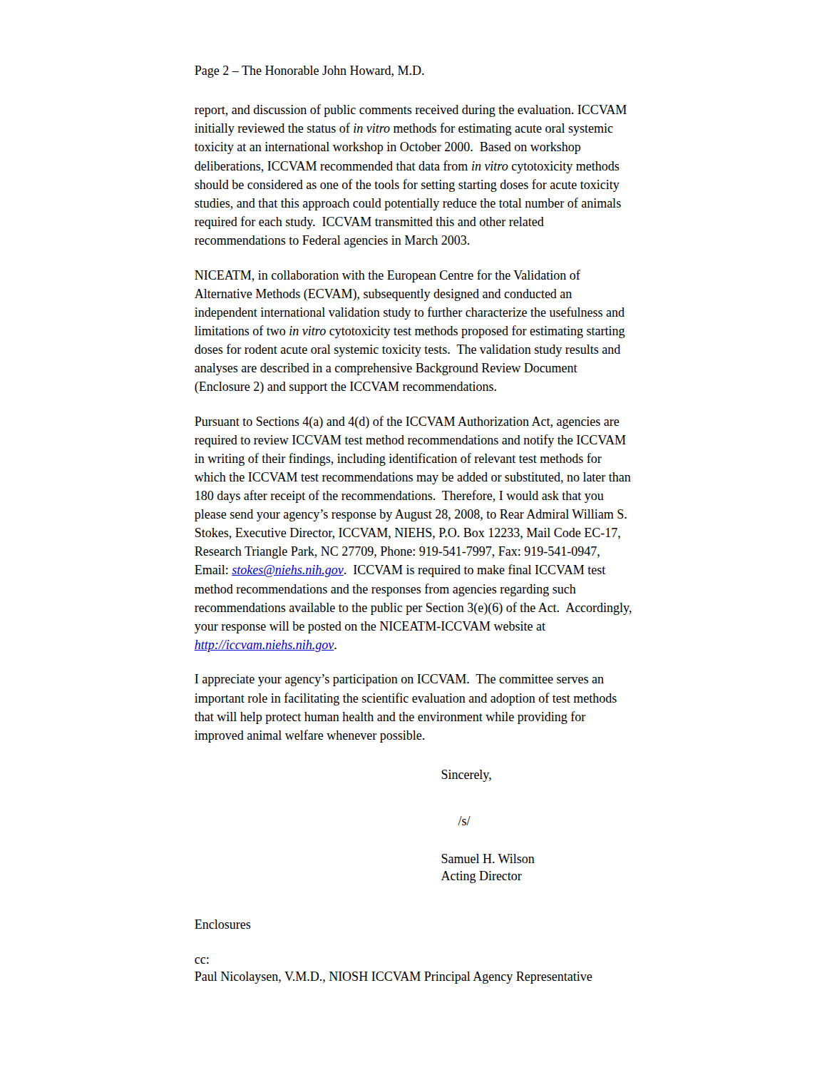Page 2 – The Honorable John Howard, M.D.
report, and discussion of public comments received during the evaluation. ICCVAM initially reviewed the status of in vitro methods for estimating acute oral systemic toxicity at an international workshop in October 2000. Based on workshop deliberations, ICCVAM recommended that data from in vitro cytotoxicity methods should be considered as one of the tools for setting starting doses for acute toxicity studies, and that this approach could potentially reduce the total number of animals required for each study. ICCVAM transmitted this and other related recommendations to Federal agencies in March 2003.
NICEATM, in collaboration with the European Centre for the Validation of Alternative Methods (ECVAM), subsequently designed and conducted an independent international validation study to further characterize the usefulness and limitations of two in vitro cytotoxicity test methods proposed for estimating starting doses for rodent acute oral systemic toxicity tests. The validation study results and analyses are described in a comprehensive Background Review Document (Enclosure 2) and support the ICCVAM recommendations.
Pursuant to Sections 4(a) and 4(d) of the ICCVAM Authorization Act, agencies are required to review ICCVAM test method recommendations and notify the ICCVAM in writing of their findings, including identification of relevant test methods for which the ICCVAM test recommendations may be added or substituted, no later than 180 days after receipt of the recommendations. Therefore, I would ask that you please send your agency’s response by August 28, 2008, to Rear Admiral William S. Stokes, Executive Director, ICCVAM, NIEHS, P.O. Box 12233, Mail Code EC-17, Research Triangle Park, NC 27709, Phone: 919-541-7997, Fax: 919-541-0947, Email: stokes@niehs.nih.gov. ICCVAM is required to make final ICCVAM test method recommendations and the responses from agencies regarding such recommendations available to the public per Section 3(e)(6) of the Act. Accordingly, your response will be posted on the NICEATM-ICCVAM website at http://iccvam.niehs.nih.gov.
I appreciate your agency’s participation on ICCVAM. The committee serves an important role in facilitating the scientific evaluation and adoption of test methods that will help protect human health and the environment while providing for improved animal welfare whenever possible.
Sincerely,
/s/
Samuel H. Wilson
Acting Director
Enclosures
cc:
Paul Nicolaysen, V.M.D., NIOSH ICCVAM Principal Agency Representative